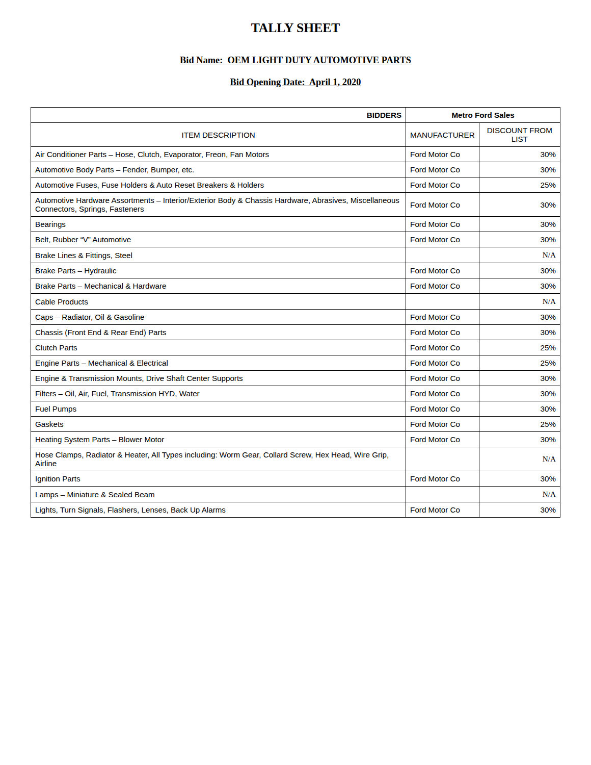TALLY SHEET
Bid Name: OEM LIGHT DUTY AUTOMOTIVE PARTS
Bid Opening Date: April 1, 2020
| BIDDERS | Metro Ford Sales |
| --- | --- |
| ITEM DESCRIPTION | MANUFACTURER | DISCOUNT FROM LIST |
| Air Conditioner Parts – Hose, Clutch, Evaporator, Freon, Fan Motors | Ford Motor Co | 30% |
| Automotive Body Parts – Fender, Bumper, etc. | Ford Motor Co | 30% |
| Automotive Fuses, Fuse Holders & Auto Reset Breakers & Holders | Ford Motor Co | 25% |
| Automotive Hardware Assortments – Interior/Exterior Body & Chassis Hardware, Abrasives, Miscellaneous Connectors, Springs, Fasteners | Ford Motor Co | 30% |
| Bearings | Ford Motor Co | 30% |
| Belt, Rubber “V” Automotive | Ford Motor Co | 30% |
| Brake Lines & Fittings, Steel | | N/A |
| Brake Parts – Hydraulic | Ford Motor Co | 30% |
| Brake Parts – Mechanical & Hardware | Ford Motor Co | 30% |
| Cable Products | | N/A |
| Caps – Radiator, Oil & Gasoline | Ford Motor Co | 30% |
| Chassis (Front End & Rear End) Parts | Ford Motor Co | 30% |
| Clutch Parts | Ford Motor Co | 25% |
| Engine Parts – Mechanical & Electrical | Ford Motor Co | 25% |
| Engine & Transmission Mounts, Drive Shaft Center Supports | Ford Motor Co | 30% |
| Filters – Oil, Air, Fuel, Transmission HYD, Water | Ford Motor Co | 30% |
| Fuel Pumps | Ford Motor Co | 30% |
| Gaskets | Ford Motor Co | 25% |
| Heating System Parts – Blower Motor | Ford Motor Co | 30% |
| Hose Clamps, Radiator & Heater, All Types including: Worm Gear, Collard Screw, Hex Head, Wire Grip, Airline | | N/A |
| Ignition Parts | Ford Motor Co | 30% |
| Lamps – Miniature & Sealed Beam | | N/A |
| Lights, Turn Signals, Flashers, Lenses, Back Up Alarms | Ford Motor Co | 30% |